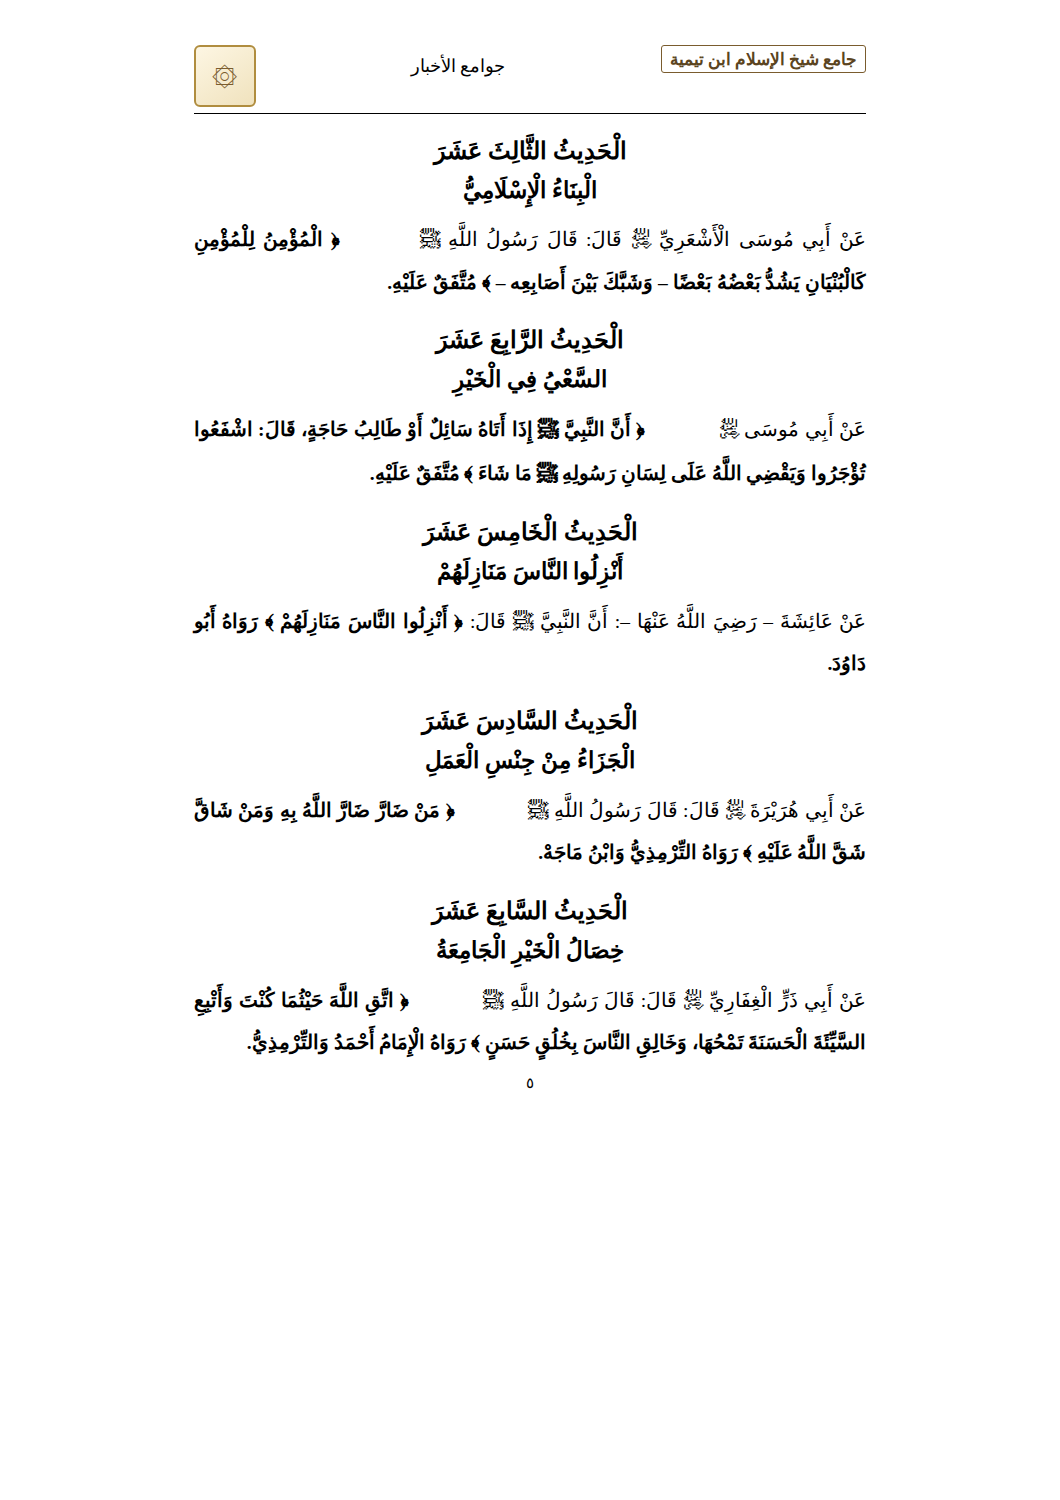جامع شيخ الإسلام ابن تيمية
جوامع الأخبار
۞
الْحَدِيثُ الثَّالِثَ عَشَرَ
الْبِنَاءُ الْإِسْلَامِيُّ
عَنْ أَبِي مُوسَى الْأَشْعَرِيِّ ﵁ قَالَ: قَالَ رَسُولُ اللَّهِ ﷺ ﴿ الْمُؤْمِنُ لِلْمُؤْمِنِ كَالْبُنْيَانِ يَشُدُّ بَعْضُهُ بَعْضًا – وَشَبَّكَ بَيْنَ أَصَابِعِه – ﴾ مُتَّفَقٌ عَلَيْهِ.
الْحَدِيثُ الرَّابِعَ عَشَرَ
السَّعْيُ فِي الْخَيْرِ
عَنْ أَبِي مُوسَى ﵁ ﴿ أَنَّ النَّبِيَّ ﷺ إِذَا أَتَاهُ سَائِلٌ أَوْ طَالِبُ حَاجَةٍ، قَالَ: اشْفَعُوا تُؤْجَرُوا وَيَقْضِي اللَّهُ عَلَى لِسَانِ رَسُولِهِ ﷺ مَا شَاءَ ﴾ مُتَّفَقٌ عَلَيْهِ.
الْحَدِيثُ الْخَامِسَ عَشَرَ
أَنْزِلُوا النَّاسَ مَنَازِلَهُمْ
عَنْ عَائِشَةَ – رَضِيَ اللَّهُ عَنْهَا –: أَنَّ النَّبِيَّ ﷺ قَالَ: ﴿ أَنْزِلُوا النَّاسَ مَنَازِلَهُمْ ﴾ رَوَاهُ أَبُو دَاوُدَ.
الْحَدِيثُ السَّادِسَ عَشَرَ
الْجَزَاءُ مِنْ جِنْسِ الْعَمَلِ
عَنْ أَبِي هُرَيْرَةَ ﵁ قَالَ: قَالَ رَسُولُ اللَّهِ ﷺ ﴿ مَنْ ضَارَّ ضَارَّ اللَّهُ بِهِ وَمَنْ شَاقَّ شَقَّ اللَّهُ عَلَيْهِ ﴾ رَوَاهُ التِّرْمِذِيُّ وَابْنُ مَاجَهْ.
الْحَدِيثُ السَّابِعَ عَشَرَ
خِصَالُ الْخَيْرِ الْجَامِعَةُ
عَنْ أَبِي ذَرٍّ الْغِفَارِيِّ ﵁ قَالَ: قَالَ رَسُولُ اللَّهِ ﷺ ﴿ اتَّقِ اللَّهَ حَيْثُمَا كُنْتَ وَأَتْبِعِ السَّيِّئَةَ الْحَسَنَةَ تَمْحُهَا، وَخَالِقِ النَّاسَ بِخُلُقٍ حَسَنٍ ﴾ رَوَاهُ الْإِمَامُ أَحْمَدُ وَالتِّرْمِذِيُّ.
٥